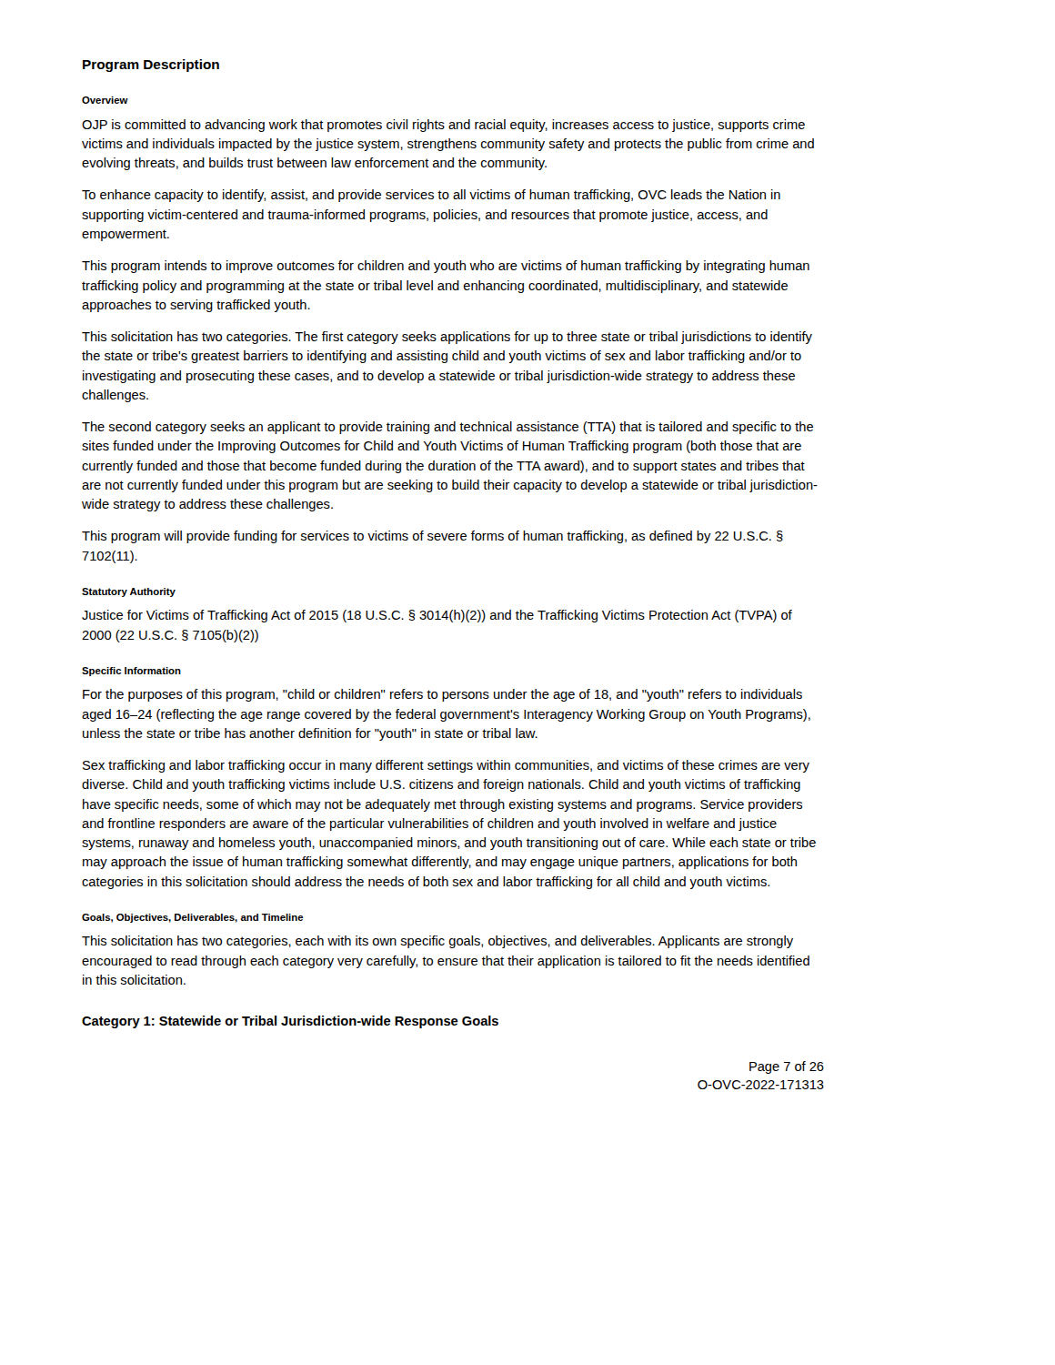Program Description
Overview
OJP is committed to advancing work that promotes civil rights and racial equity, increases access to justice, supports crime victims and individuals impacted by the justice system, strengthens community safety and protects the public from crime and evolving threats, and builds trust between law enforcement and the community.
To enhance capacity to identify, assist, and provide services to all victims of human trafficking, OVC leads the Nation in supporting victim-centered and trauma-informed programs, policies, and resources that promote justice, access, and empowerment.
This program intends to improve outcomes for children and youth who are victims of human trafficking by integrating human trafficking policy and programming at the state or tribal level and enhancing coordinated, multidisciplinary, and statewide approaches to serving trafficked youth.
This solicitation has two categories. The first category seeks applications for up to three state or tribal jurisdictions to identify the state or tribe's greatest barriers to identifying and assisting child and youth victims of sex and labor trafficking and/or to investigating and prosecuting these cases, and to develop a statewide or tribal jurisdiction-wide strategy to address these challenges.
The second category seeks an applicant to provide training and technical assistance (TTA) that is tailored and specific to the sites funded under the Improving Outcomes for Child and Youth Victims of Human Trafficking program (both those that are currently funded and those that become funded during the duration of the TTA award), and to support states and tribes that are not currently funded under this program but are seeking to build their capacity to develop a statewide or tribal jurisdiction-wide strategy to address these challenges.
This program will provide funding for services to victims of severe forms of human trafficking, as defined by 22 U.S.C. § 7102(11).
Statutory Authority
Justice for Victims of Trafficking Act of 2015 (18 U.S.C. § 3014(h)(2)) and the Trafficking Victims Protection Act (TVPA) of 2000 (22 U.S.C. § 7105(b)(2))
Specific Information
For the purposes of this program, "child or children" refers to persons under the age of 18, and "youth" refers to individuals aged 16–24 (reflecting the age range covered by the federal government's Interagency Working Group on Youth Programs), unless the state or tribe has another definition for "youth" in state or tribal law.
Sex trafficking and labor trafficking occur in many different settings within communities, and victims of these crimes are very diverse. Child and youth trafficking victims include U.S. citizens and foreign nationals. Child and youth victims of trafficking have specific needs, some of which may not be adequately met through existing systems and programs. Service providers and frontline responders are aware of the particular vulnerabilities of children and youth involved in welfare and justice systems, runaway and homeless youth, unaccompanied minors, and youth transitioning out of care. While each state or tribe may approach the issue of human trafficking somewhat differently, and may engage unique partners, applications for both categories in this solicitation should address the needs of both sex and labor trafficking for all child and youth victims.
Goals, Objectives, Deliverables, and Timeline
This solicitation has two categories, each with its own specific goals, objectives, and deliverables. Applicants are strongly encouraged to read through each category very carefully, to ensure that their application is tailored to fit the needs identified in this solicitation.
Category 1: Statewide or Tribal Jurisdiction-wide Response Goals
Page 7 of 26
O-OVC-2022-171313